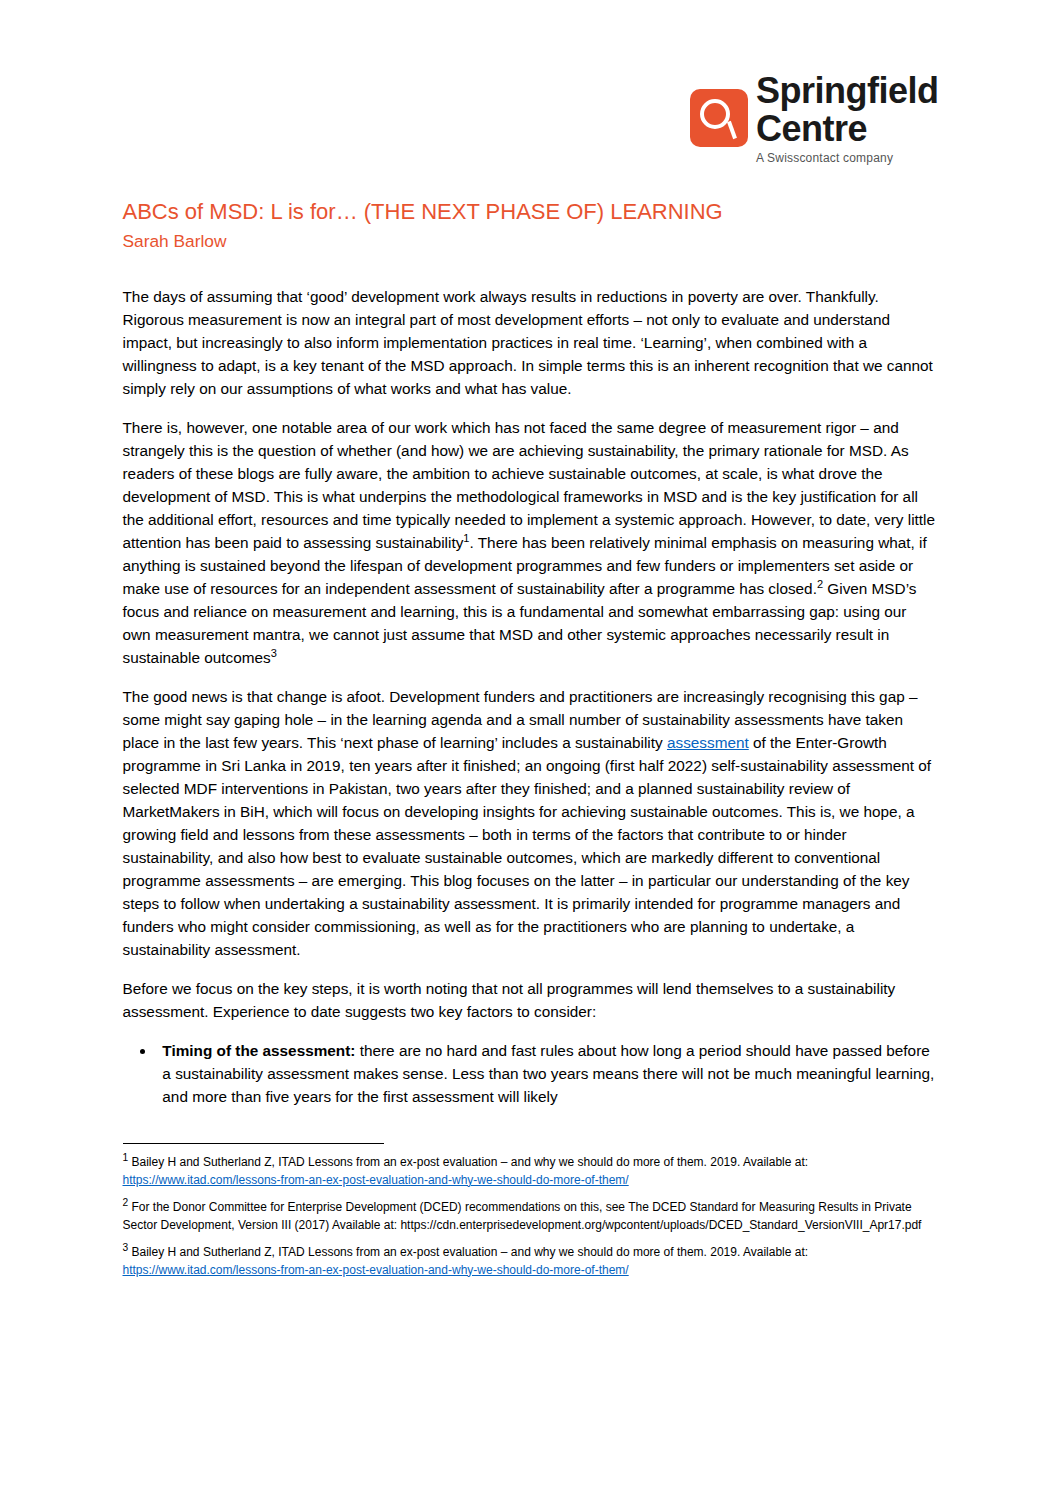Springfield Centre A Swisscontact company
ABCs of MSD: L is for… (THE NEXT PHASE OF) LEARNING
Sarah Barlow
The days of assuming that ‘good’ development work always results in reductions in poverty are over. Thankfully. Rigorous measurement is now an integral part of most development efforts – not only to evaluate and understand impact, but increasingly to also inform implementation practices in real time. ‘Learning’, when combined with a willingness to adapt, is a key tenant of the MSD approach. In simple terms this is an inherent recognition that we cannot simply rely on our assumptions of what works and what has value.
There is, however, one notable area of our work which has not faced the same degree of measurement rigor – and strangely this is the question of whether (and how) we are achieving sustainability, the primary rationale for MSD. As readers of these blogs are fully aware, the ambition to achieve sustainable outcomes, at scale, is what drove the development of MSD. This is what underpins the methodological frameworks in MSD and is the key justification for all the additional effort, resources and time typically needed to implement a systemic approach. However, to date, very little attention has been paid to assessing sustainability1. There has been relatively minimal emphasis on measuring what, if anything is sustained beyond the lifespan of development programmes and few funders or implementers set aside or make use of resources for an independent assessment of sustainability after a programme has closed.2 Given MSD’s focus and reliance on measurement and learning, this is a fundamental and somewhat embarrassing gap: using our own measurement mantra, we cannot just assume that MSD and other systemic approaches necessarily result in sustainable outcomes3
The good news is that change is afoot. Development funders and practitioners are increasingly recognising this gap – some might say gaping hole – in the learning agenda and a small number of sustainability assessments have taken place in the last few years. This ‘next phase of learning’ includes a sustainability assessment of the Enter-Growth programme in Sri Lanka in 2019, ten years after it finished; an ongoing (first half 2022) self-sustainability assessment of selected MDF interventions in Pakistan, two years after they finished; and a planned sustainability review of MarketMakers in BiH, which will focus on developing insights for achieving sustainable outcomes. This is, we hope, a growing field and lessons from these assessments – both in terms of the factors that contribute to or hinder sustainability, and also how best to evaluate sustainable outcomes, which are markedly different to conventional programme assessments – are emerging. This blog focuses on the latter – in particular our understanding of the key steps to follow when undertaking a sustainability assessment. It is primarily intended for programme managers and funders who might consider commissioning, as well as for the practitioners who are planning to undertake, a sustainability assessment.
Before we focus on the key steps, it is worth noting that not all programmes will lend themselves to a sustainability assessment. Experience to date suggests two key factors to consider:
Timing of the assessment: there are no hard and fast rules about how long a period should have passed before a sustainability assessment makes sense. Less than two years means there will not be much meaningful learning, and more than five years for the first assessment will likely
1 Bailey H and Sutherland Z, ITAD Lessons from an ex-post evaluation – and why we should do more of them. 2019. Available at: https://www.itad.com/lessons-from-an-ex-post-evaluation-and-why-we-should-do-more-of-them/
2 For the Donor Committee for Enterprise Development (DCED) recommendations on this, see The DCED Standard for Measuring Results in Private Sector Development, Version III (2017) Available at: https://cdn.enterprisedevelopment.org/wpcontent/uploads/DCED_Standard_VersionVIII_Apr17.pdf
3 Bailey H and Sutherland Z, ITAD Lessons from an ex-post evaluation – and why we should do more of them. 2019. Available at: https://www.itad.com/lessons-from-an-ex-post-evaluation-and-why-we-should-do-more-of-them/